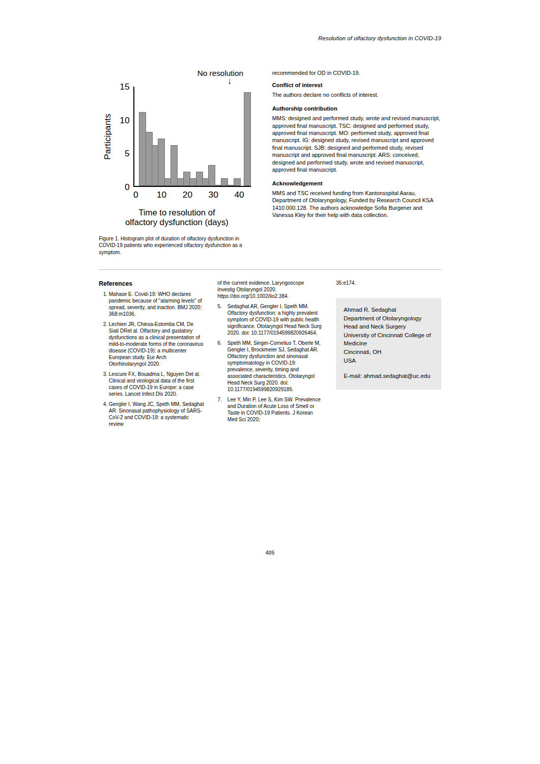Resolution of olfactory dysfunction in COVID-19
No resolution
↓
Participants
15
10
5
0
0
10
20
30
40
Time to resolution of
olfactory dysfunction (days)
Figure 1. Histogram plot of duration of olfactory dysfunction in COVID-19 patients who experienced olfactory dysfunction as a symptom.
recommended for OD in COVID-19.
Conflict of interest
The authors declare no conflicts of interest.
Authorship contribution
MMS: designed and performed study, wrote and revised manuscript, approved final manuscript. TSC: designed and performed study, approved final manuscript. MO: performed study, approved final manuscript. IG: designed study, revised manuscript and approved final manuscript. SJB: designed and performed study, revised manuscript and approved final manuscript. ARS: conceived, designed and performed study, wrote and revised manuscript, approved final manuscript.
Acknowledgement
MMS and TSC received funding from Kantonsspital Aarau, Department of Otolaryngology, Funded by Research Council KSA 1410.000.128. The authors acknowledge Sofia Burgener and Vanessa Kley for their help with data collection.
References
Mahase E. Covid-19: WHO declares pandemic because of "alarming levels" of spread, severity, and inaction. BMJ 2020; 368:m1036.
Lechien JR, Chiesa-Estomba CM, De Siati DRet al. Olfactory and gustatory dysfunctions as a clinical presentation of mild-to-moderate forms of the coronavirus disease (COVID-19): a multicenter European study. Eur Arch Otorhinolaryngol 2020.
Lescure FX, Bouadma L, Nguyen Det al. Clinical and virological data of the first cases of COVID-19 in Europe: a case series. Lancet Infect Dis 2020.
Gengler I, Wang JC, Speth MM, Sedaghat AR. Sinonasal pathophysiology of SARS-CoV-2 and COVID-19: a systematic review
of the current evidence. Laryngoscope Investig Otolaryngol 2020. https://doi.org/10.1002/lio2.384.
5. Sedaghat AR, Gengler I, Speth MM. Olfactory dysfunction: a highly prevalent symptom of COVID-19 with public health significance. Otolaryngol Head Neck Surg 2020. doi: 10.1177/0194599820926464.
6. Speth MM, Singer-Cornelius T, Oberle M, Gengler I, Brockmeier SJ, Sedaghat AR. Olfactory dysfunction and sinonasal symptomatology in COVID-19: prevalence, severity, timing and associated characteristics. Otolaryngol Head Neck Surg 2020. doi: 10.1177/0194599820929185.
7. Lee Y, Min P, Lee S, Kim SW. Prevalence and Duration of Acute Loss of Smell or Taste in COVID-19 Patients. J Korean Med Sci 2020;
35:e174.
Ahmad R. Sedaghat
Department of Otolaryngology
Head and Neck Surgery
University of Cincinnati College of Medicine
Cincinnati, OH
USA
E-mail: ahmad.sedaghat@uc.edu
405